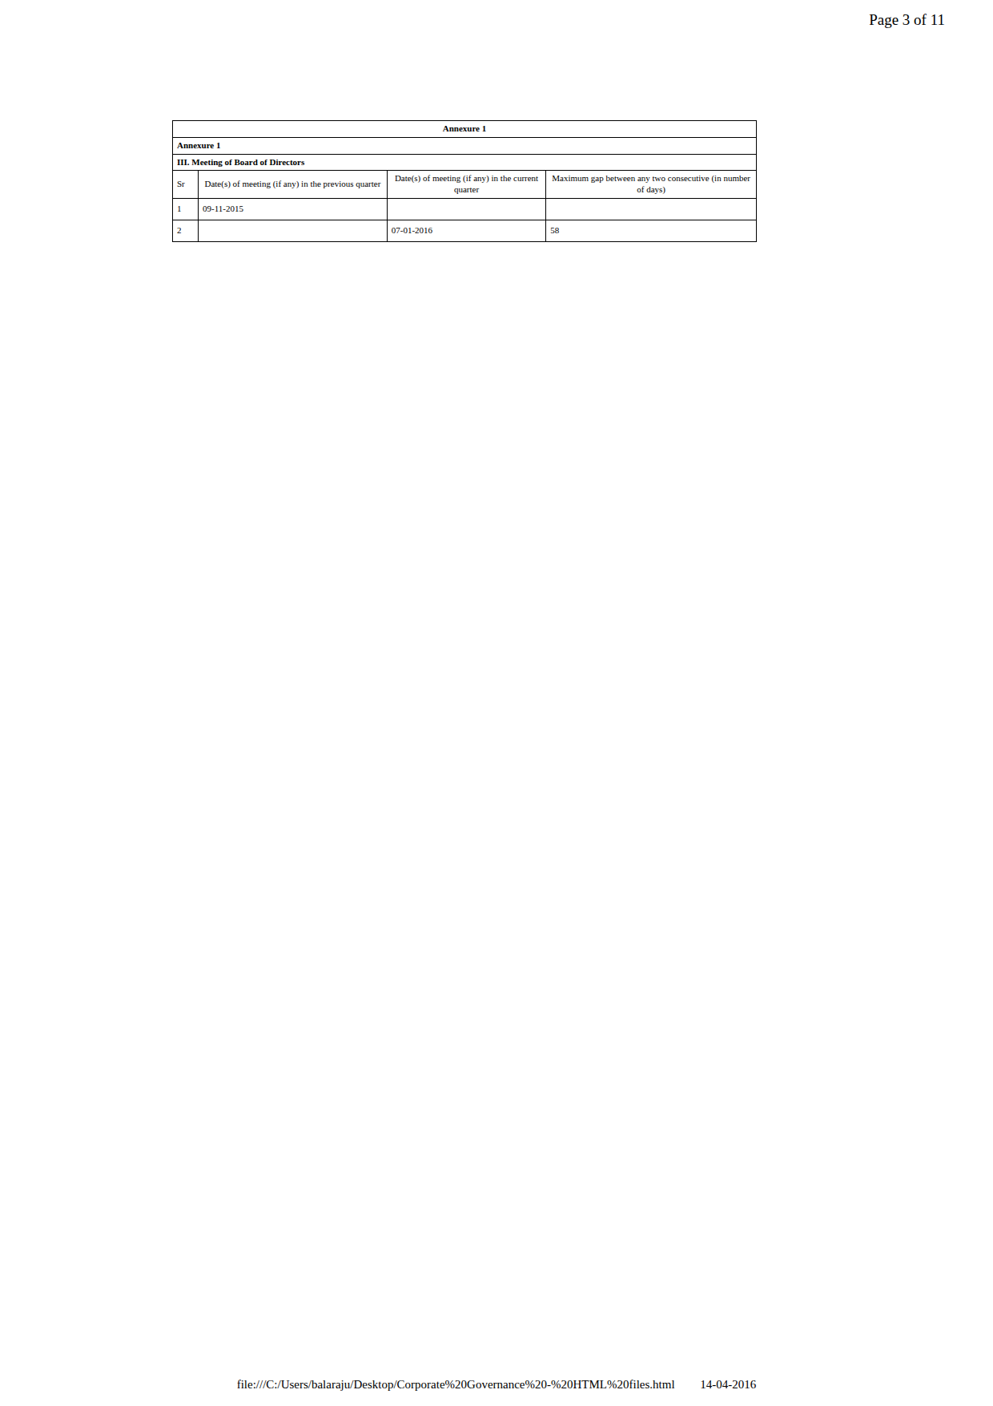Page 3 of 11
| Annexure 1 |
| Annexure 1 |
| III. Meeting of Board of Directors |
| Sr | Date(s) of meeting (if any) in the previous quarter | Date(s) of meeting (if any) in the current quarter | Maximum gap between any two consecutive (in number of days) |
| 1 | 09-11-2015 | | |
| 2 | | 07-01-2016 | 58 |
file:///C:/Users/balaraju/Desktop/Corporate%20Governance%20-%20HTML%20files.html 14-04-2016